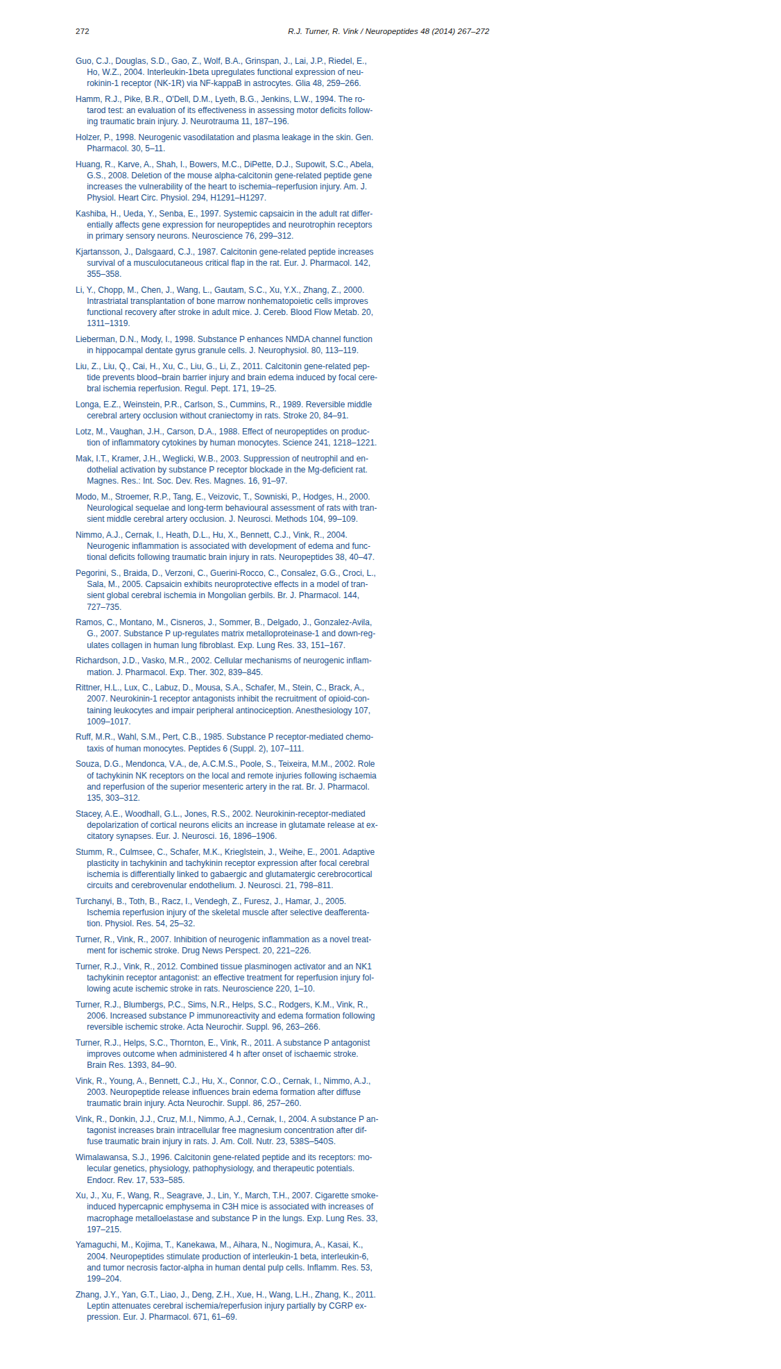272 R.J. Turner, R. Vink / Neuropeptides 48 (2014) 267–272
References
Guo, C.J., Douglas, S.D., Gao, Z., Wolf, B.A., Grinspan, J., Lai, J.P., Riedel, E., Ho, W.Z., 2004. Interleukin-1beta upregulates functional expression of neurokinin-1 receptor (NK-1R) via NF-kappaB in astrocytes. Glia 48, 259–266.
Hamm, R.J., Pike, B.R., O'Dell, D.M., Lyeth, B.G., Jenkins, L.W., 1994. The rotarod test: an evaluation of its effectiveness in assessing motor deficits following traumatic brain injury. J. Neurotrauma 11, 187–196.
Holzer, P., 1998. Neurogenic vasodilatation and plasma leakage in the skin. Gen. Pharmacol. 30, 5–11.
Huang, R., Karve, A., Shah, I., Bowers, M.C., DiPette, D.J., Supowit, S.C., Abela, G.S., 2008. Deletion of the mouse alpha-calcitonin gene-related peptide gene increases the vulnerability of the heart to ischemia–reperfusion injury. Am. J. Physiol. Heart Circ. Physiol. 294, H1291–H1297.
Kashiba, H., Ueda, Y., Senba, E., 1997. Systemic capsaicin in the adult rat differentially affects gene expression for neuropeptides and neurotrophin receptors in primary sensory neurons. Neuroscience 76, 299–312.
Kjartansson, J., Dalsgaard, C.J., 1987. Calcitonin gene-related peptide increases survival of a musculocutaneous critical flap in the rat. Eur. J. Pharmacol. 142, 355–358.
Li, Y., Chopp, M., Chen, J., Wang, L., Gautam, S.C., Xu, Y.X., Zhang, Z., 2000. Intrastriatal transplantation of bone marrow nonhematopoietic cells improves functional recovery after stroke in adult mice. J. Cereb. Blood Flow Metab. 20, 1311–1319.
Lieberman, D.N., Mody, I., 1998. Substance P enhances NMDA channel function in hippocampal dentate gyrus granule cells. J. Neurophysiol. 80, 113–119.
Liu, Z., Liu, Q., Cai, H., Xu, C., Liu, G., Li, Z., 2011. Calcitonin gene-related peptide prevents blood–brain barrier injury and brain edema induced by focal cerebral ischemia reperfusion. Regul. Pept. 171, 19–25.
Longa, E.Z., Weinstein, P.R., Carlson, S., Cummins, R., 1989. Reversible middle cerebral artery occlusion without craniectomy in rats. Stroke 20, 84–91.
Lotz, M., Vaughan, J.H., Carson, D.A., 1988. Effect of neuropeptides on production of inflammatory cytokines by human monocytes. Science 241, 1218–1221.
Mak, I.T., Kramer, J.H., Weglicki, W.B., 2003. Suppression of neutrophil and endothelial activation by substance P receptor blockade in the Mg-deficient rat. Magnes. Res.: Int. Soc. Dev. Res. Magnes. 16, 91–97.
Modo, M., Stroemer, R.P., Tang, E., Veizovic, T., Sowniski, P., Hodges, H., 2000. Neurological sequelae and long-term behavioural assessment of rats with transient middle cerebral artery occlusion. J. Neurosci. Methods 104, 99–109.
Nimmo, A.J., Cernak, I., Heath, D.L., Hu, X., Bennett, C.J., Vink, R., 2004. Neurogenic inflammation is associated with development of edema and functional deficits following traumatic brain injury in rats. Neuropeptides 38, 40–47.
Pegorini, S., Braida, D., Verzoni, C., Guerini-Rocco, C., Consalez, G.G., Croci, L., Sala, M., 2005. Capsaicin exhibits neuroprotective effects in a model of transient global cerebral ischemia in Mongolian gerbils. Br. J. Pharmacol. 144, 727–735.
Ramos, C., Montano, M., Cisneros, J., Sommer, B., Delgado, J., Gonzalez-Avila, G., 2007. Substance P up-regulates matrix metalloproteinase-1 and down-regulates collagen in human lung fibroblast. Exp. Lung Res. 33, 151–167.
Richardson, J.D., Vasko, M.R., 2002. Cellular mechanisms of neurogenic inflammation. J. Pharmacol. Exp. Ther. 302, 839–845.
Rittner, H.L., Lux, C., Labuz, D., Mousa, S.A., Schafer, M., Stein, C., Brack, A., 2007. Neurokinin-1 receptor antagonists inhibit the recruitment of opioid-containing leukocytes and impair peripheral antinociception. Anesthesiology 107, 1009–1017.
Ruff, M.R., Wahl, S.M., Pert, C.B., 1985. Substance P receptor-mediated chemotaxis of human monocytes. Peptides 6 (Suppl. 2), 107–111.
Souza, D.G., Mendonca, V.A., de, A.C.M.S., Poole, S., Teixeira, M.M., 2002. Role of tachykinin NK receptors on the local and remote injuries following ischaemia and reperfusion of the superior mesenteric artery in the rat. Br. J. Pharmacol. 135, 303–312.
Stacey, A.E., Woodhall, G.L., Jones, R.S., 2002. Neurokinin-receptor-mediated depolarization of cortical neurons elicits an increase in glutamate release at excitatory synapses. Eur. J. Neurosci. 16, 1896–1906.
Stumm, R., Culmsee, C., Schafer, M.K., Krieglstein, J., Weihe, E., 2001. Adaptive plasticity in tachykinin and tachykinin receptor expression after focal cerebral ischemia is differentially linked to gabaergic and glutamatergic cerebrocortical circuits and cerebrovenular endothelium. J. Neurosci. 21, 798–811.
Turchanyi, B., Toth, B., Racz, I., Vendegh, Z., Furesz, J., Hamar, J., 2005. Ischemia reperfusion injury of the skeletal muscle after selective deafferentation. Physiol. Res. 54, 25–32.
Turner, R., Vink, R., 2007. Inhibition of neurogenic inflammation as a novel treatment for ischemic stroke. Drug News Perspect. 20, 221–226.
Turner, R.J., Vink, R., 2012. Combined tissue plasminogen activator and an NK1 tachykinin receptor antagonist: an effective treatment for reperfusion injury following acute ischemic stroke in rats. Neuroscience 220, 1–10.
Turner, R.J., Blumbergs, P.C., Sims, N.R., Helps, S.C., Rodgers, K.M., Vink, R., 2006. Increased substance P immunoreactivity and edema formation following reversible ischemic stroke. Acta Neurochir. Suppl. 96, 263–266.
Turner, R.J., Helps, S.C., Thornton, E., Vink, R., 2011. A substance P antagonist improves outcome when administered 4 h after onset of ischaemic stroke. Brain Res. 1393, 84–90.
Vink, R., Young, A., Bennett, C.J., Hu, X., Connor, C.O., Cernak, I., Nimmo, A.J., 2003. Neuropeptide release influences brain edema formation after diffuse traumatic brain injury. Acta Neurochir. Suppl. 86, 257–260.
Vink, R., Donkin, J.J., Cruz, M.I., Nimmo, A.J., Cernak, I., 2004. A substance P antagonist increases brain intracellular free magnesium concentration after diffuse traumatic brain injury in rats. J. Am. Coll. Nutr. 23, 538S–540S.
Wimalawansa, S.J., 1996. Calcitonin gene-related peptide and its receptors: molecular genetics, physiology, pathophysiology, and therapeutic potentials. Endocr. Rev. 17, 533–585.
Xu, J., Xu, F., Wang, R., Seagrave, J., Lin, Y., March, T.H., 2007. Cigarette smoke-induced hypercapnic emphysema in C3H mice is associated with increases of macrophage metalloelastase and substance P in the lungs. Exp. Lung Res. 33, 197–215.
Yamaguchi, M., Kojima, T., Kanekawa, M., Aihara, N., Nogimura, A., Kasai, K., 2004. Neuropeptides stimulate production of interleukin-1 beta, interleukin-6, and tumor necrosis factor-alpha in human dental pulp cells. Inflamm. Res. 53, 199–204.
Zhang, J.Y., Yan, G.T., Liao, J., Deng, Z.H., Xue, H., Wang, L.H., Zhang, K., 2011. Leptin attenuates cerebral ischemia/reperfusion injury partially by CGRP expression. Eur. J. Pharmacol. 671, 61–69.